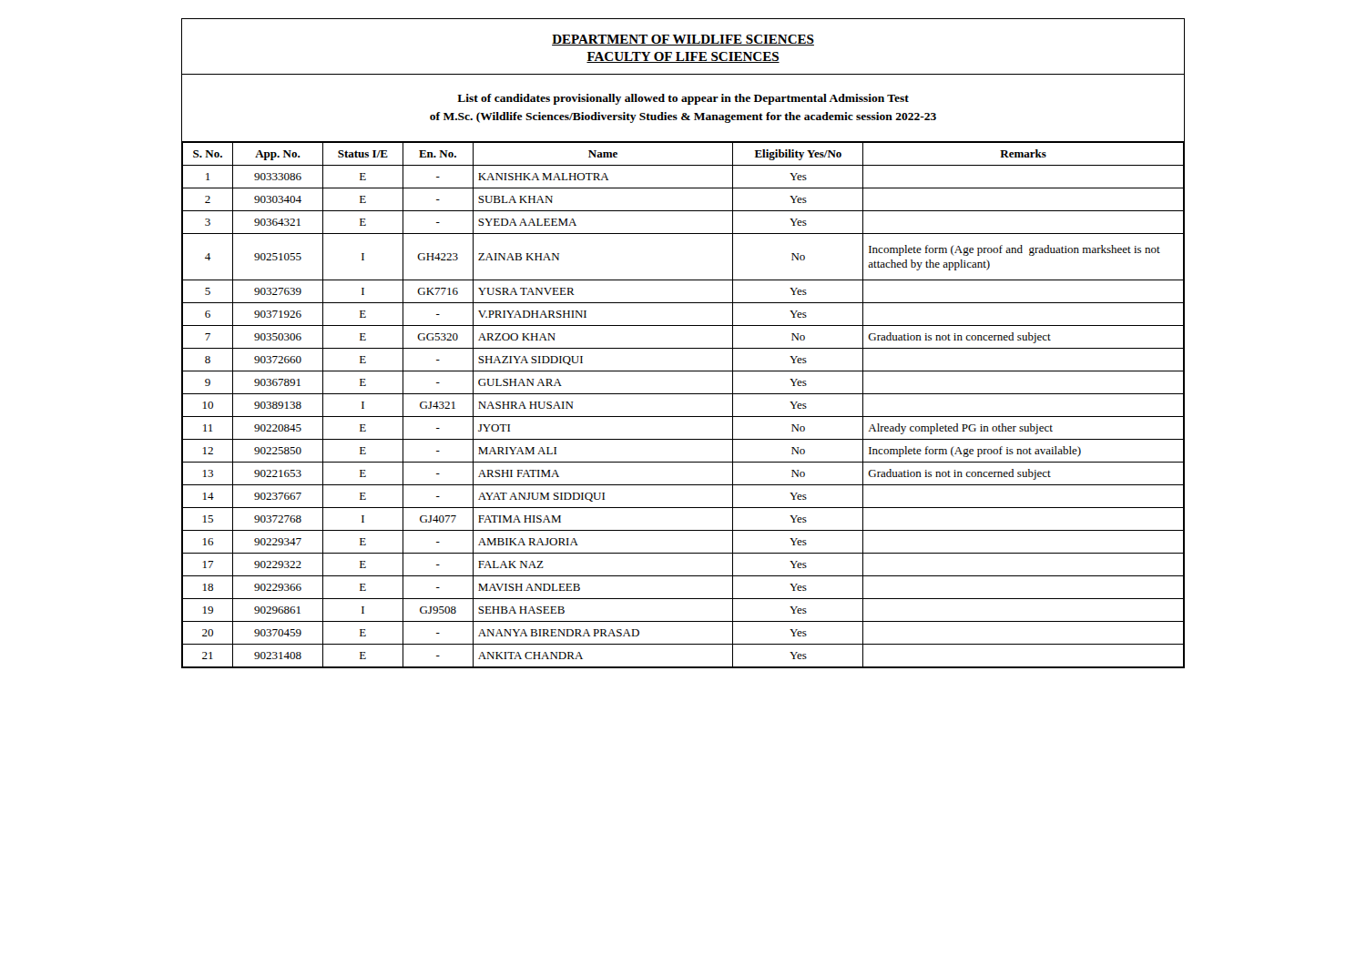DEPARTMENT OF WILDLIFE SCIENCES
FACULTY OF LIFE SCIENCES
List of candidates provisionally allowed to appear in the Departmental Admission Test
of M.Sc. (Wildlife Sciences/Biodiversity Studies & Management for the academic session 2022-23
| S. No. | App. No. | Status I/E | En. No. | Name | Eligibility Yes/No | Remarks |
| --- | --- | --- | --- | --- | --- | --- |
| 1 | 90333086 | E | - | KANISHKA MALHOTRA | Yes | |
| 2 | 90303404 | E | - | SUBLA KHAN | Yes | |
| 3 | 90364321 | E | - | SYEDA AALEEMA | Yes | |
| 4 | 90251055 | I | GH4223 | ZAINAB KHAN | No | Incomplete form (Age proof and graduation marksheet is not attached by the applicant) |
| 5 | 90327639 | I | GK7716 | YUSRA TANVEER | Yes | |
| 6 | 90371926 | E | - | V.PRIYADHARSHINI | Yes | |
| 7 | 90350306 | E | GG5320 | ARZOO KHAN | No | Graduation is not in concerned subject |
| 8 | 90372660 | E | - | SHAZIYA SIDDIQUI | Yes | |
| 9 | 90367891 | E | - | GULSHAN ARA | Yes | |
| 10 | 90389138 | I | GJ4321 | NASHRA HUSAIN | Yes | |
| 11 | 90220845 | E | - | JYOTI | No | Already completed PG in other subject |
| 12 | 90225850 | E | - | MARIYAM ALI | No | Incomplete form (Age proof is not available) |
| 13 | 90221653 | E | - | ARSHI FATIMA | No | Graduation is not in concerned subject |
| 14 | 90237667 | E | - | AYAT ANJUM SIDDIQUI | Yes | |
| 15 | 90372768 | I | GJ4077 | FATIMA HISAM | Yes | |
| 16 | 90229347 | E | - | AMBIKA RAJORIA | Yes | |
| 17 | 90229322 | E | - | FALAK NAZ | Yes | |
| 18 | 90229366 | E | - | MAVISH ANDLEEB | Yes | |
| 19 | 90296861 | I | GJ9508 | SEHBA HASEEB | Yes | |
| 20 | 90370459 | E | - | ANANYA BIRENDRA PRASAD | Yes | |
| 21 | 90231408 | E | - | ANKITA CHANDRA | Yes | |